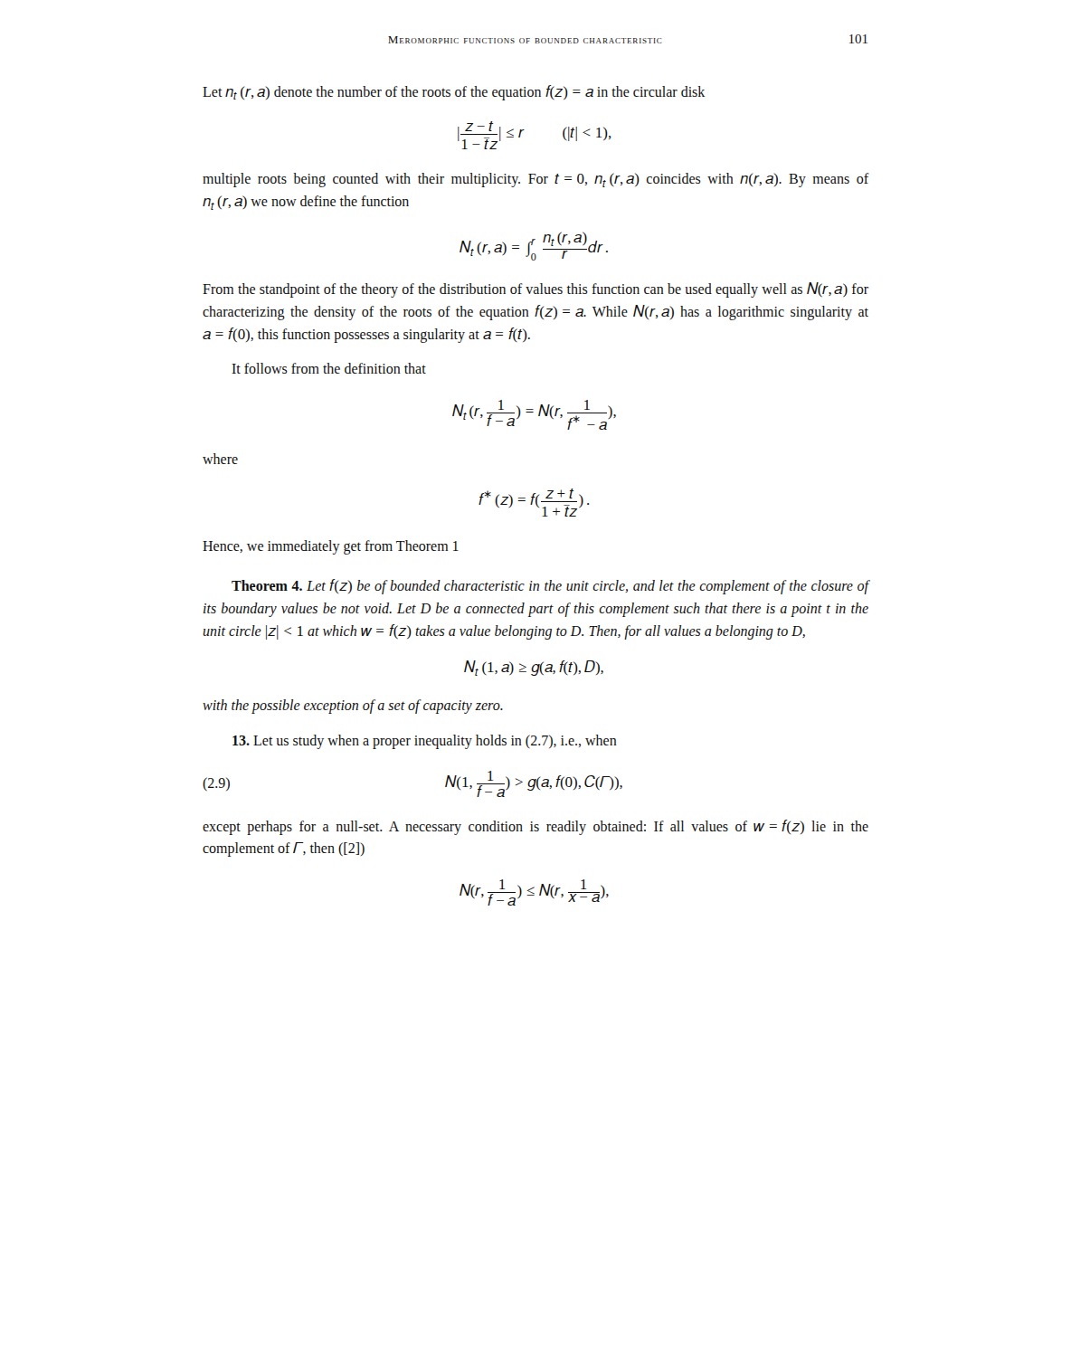Meromorphic functions of bounded characteristic 101
Let nt(r,a) denote the number of the roots of the equation f(z)=a in the circular disk
|z−t1−t¯z| ≤ r (|t|<1),
multiple roots being counted with their multiplicity. For t=0, nt(r,a) coincides with n(r,a). By means of nt(r,a) we now define the function
Nt(r,a) = ∫0r nt(r,a)r dr.
From the standpoint of the theory of the distribution of values this function can be used equally well as N(r,a) for characterizing the density of the roots of the equation f(z)=a. While N(r,a) has a logarithmic singularity at a=f(0), this function possesses a singularity at a=f(t).
It follows from the definition that
Nt (r,1f−a) = N (r,1f∗−a) ,
where
f∗(z) = f (z+t1+t¯z) .
Hence, we immediately get from Theorem 1
Theorem 4. Let f(z) be of bounded characteristic in the unit circle, and let the complement of the closure of its boundary values be not void. Let D be a connected part of this complement such that there is a point t in the unit circle |z|<1 at which w=f(z) takes a value belonging to D. Then, for all values a belonging to D,
Nt(1,a) ≥ g(a,f(t),D),
with the possible exception of a set of capacity zero.
13. Let us study when a proper inequality holds in (2.7), i.e., when
(2.9) N (1,1f−a) > g(a,f(0),C(Γ)),
except perhaps for a null-set. A necessary condition is readily obtained: If all values of w=f(z) lie in the complement of Γ, then ([2])
N (r,1f−a) ≤ N (r,1x−a) ,